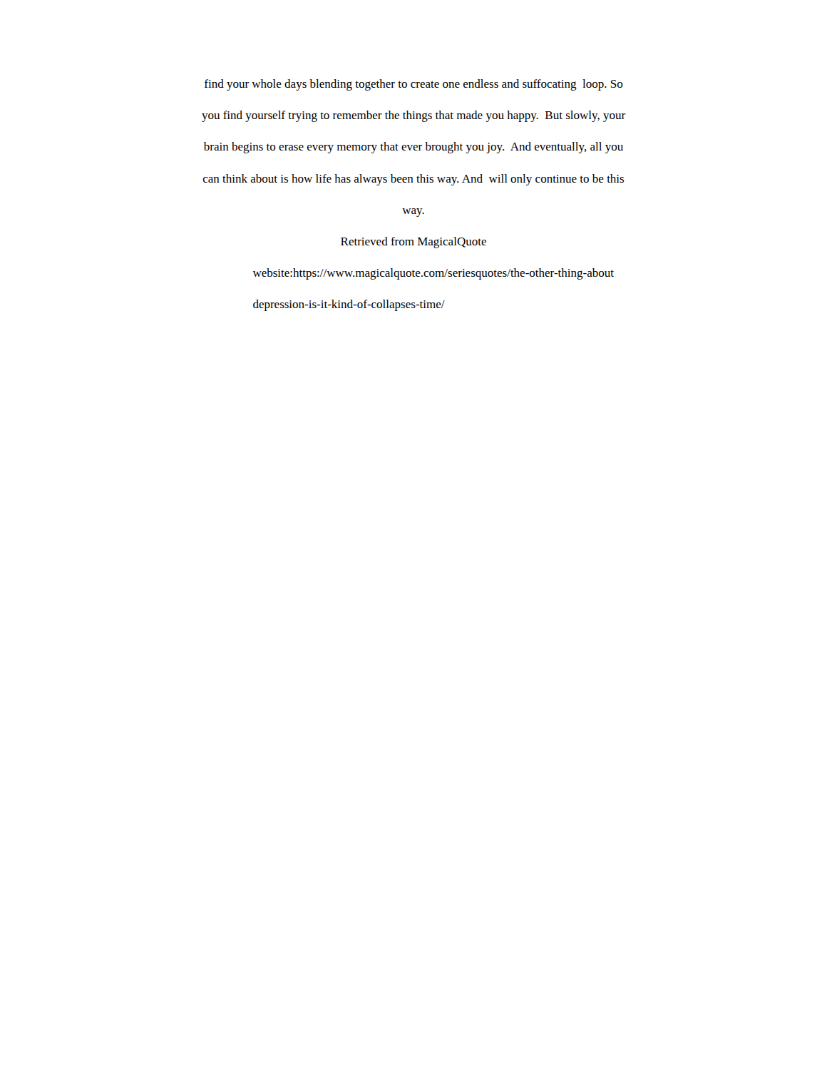find your whole days blending together to create one endless and suffocating loop. So you find yourself trying to remember the things that made you happy. But slowly, your brain begins to erase every memory that ever brought you joy. And eventually, all you can think about is how life has always been this way. And will only continue to be this way.
Retrieved from MagicalQuote
website:https://www.magicalquote.com/seriesquotes/the-other-thing-about depression-is-it-kind-of-collapses-time/